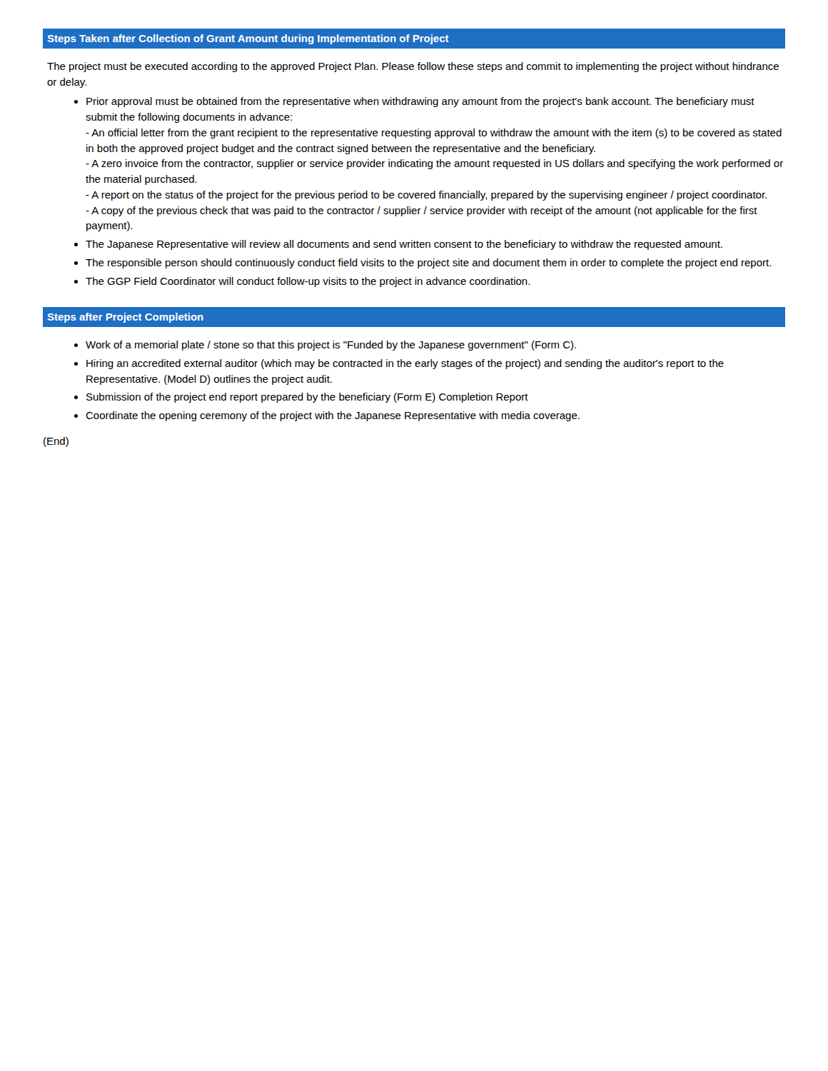Steps Taken after Collection of Grant Amount during Implementation of Project
The project must be executed according to the approved Project Plan. Please follow these steps and commit to implementing the project without hindrance or delay.
Prior approval must be obtained from the representative when withdrawing any amount from the project's bank account. The beneficiary must submit the following documents in advance: - An official letter from the grant recipient to the representative requesting approval to withdraw the amount with the item (s) to be covered as stated in both the approved project budget and the contract signed between the representative and the beneficiary. - A zero invoice from the contractor, supplier or service provider indicating the amount requested in US dollars and specifying the work performed or the material purchased. - A report on the status of the project for the previous period to be covered financially, prepared by the supervising engineer / project coordinator. - A copy of the previous check that was paid to the contractor / supplier / service provider with receipt of the amount (not applicable for the first payment).
The Japanese Representative will review all documents and send written consent to the beneficiary to withdraw the requested amount.
The responsible person should continuously conduct field visits to the project site and document them in order to complete the project end report.
The GGP Field Coordinator will conduct follow-up visits to the project in advance coordination.
Steps after Project Completion
Work of a memorial plate / stone so that this project is "Funded by the Japanese government" (Form C).
Hiring an accredited external auditor (which may be contracted in the early stages of the project) and sending the auditor's report to the Representative. (Model D) outlines the project audit.
Submission of the project end report prepared by the beneficiary (Form E) Completion Report
Coordinate the opening ceremony of the project with the Japanese Representative with media coverage.
(End)